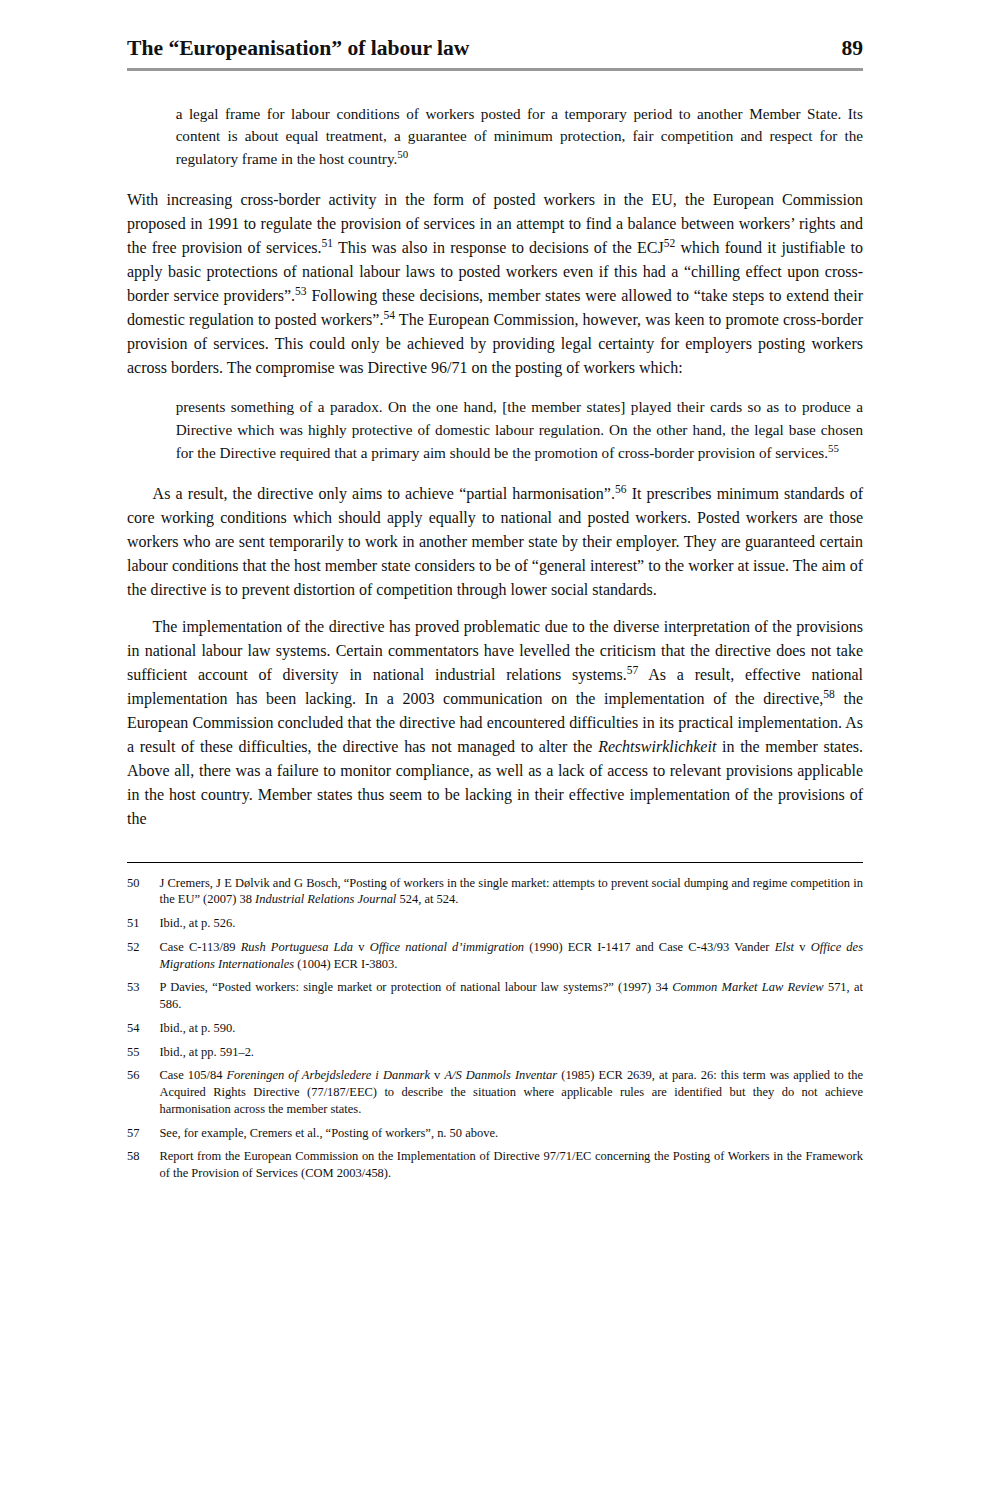The “Europeanisation” of labour law
89
a legal frame for labour conditions of workers posted for a temporary period to another Member State. Its content is about equal treatment, a guarantee of minimum protection, fair competition and respect for the regulatory frame in the host country.50
With increasing cross-border activity in the form of posted workers in the EU, the European Commission proposed in 1991 to regulate the provision of services in an attempt to find a balance between workers’ rights and the free provision of services.51 This was also in response to decisions of the ECJ52 which found it justifiable to apply basic protections of national labour laws to posted workers even if this had a “chilling effect upon cross-border service providers”.53 Following these decisions, member states were allowed to “take steps to extend their domestic regulation to posted workers”.54 The European Commission, however, was keen to promote cross-border provision of services. This could only be achieved by providing legal certainty for employers posting workers across borders. The compromise was Directive 96/71 on the posting of workers which:
presents something of a paradox. On the one hand, [the member states] played their cards so as to produce a Directive which was highly protective of domestic labour regulation. On the other hand, the legal base chosen for the Directive required that a primary aim should be the promotion of cross-border provision of services.55
As a result, the directive only aims to achieve “partial harmonisation”.56 It prescribes minimum standards of core working conditions which should apply equally to national and posted workers. Posted workers are those workers who are sent temporarily to work in another member state by their employer. They are guaranteed certain labour conditions that the host member state considers to be of “general interest” to the worker at issue. The aim of the directive is to prevent distortion of competition through lower social standards.
The implementation of the directive has proved problematic due to the diverse interpretation of the provisions in national labour law systems. Certain commentators have levelled the criticism that the directive does not take sufficient account of diversity in national industrial relations systems.57 As a result, effective national implementation has been lacking. In a 2003 communication on the implementation of the directive,58 the European Commission concluded that the directive had encountered difficulties in its practical implementation. As a result of these difficulties, the directive has not managed to alter the Rechtswirklichkeit in the member states. Above all, there was a failure to monitor compliance, as well as a lack of access to relevant provisions applicable in the host country. Member states thus seem to be lacking in their effective implementation of the provisions of the
50 J Cremers, J E Dølvik and G Bosch, “Posting of workers in the single market: attempts to prevent social dumping and regime competition in the EU” (2007) 38 Industrial Relations Journal 524, at 524.
51 Ibid., at p. 526.
52 Case C-113/89 Rush Portuguesa Lda v Office national d’immigration (1990) ECR I-1417 and Case C-43/93 Vander Elst v Office des Migrations Internationales (1004) ECR I-3803.
53 P Davies, “Posted workers: single market or protection of national labour law systems?” (1997) 34 Common Market Law Review 571, at 586.
54 Ibid., at p. 590.
55 Ibid., at pp. 591–2.
56 Case 105/84 Foreningen of Arbejdsledere i Danmark v A/S Danmols Inventar (1985) ECR 2639, at para. 26: this term was applied to the Acquired Rights Directive (77/187/EEC) to describe the situation where applicable rules are identified but they do not achieve harmonisation across the member states.
57 See, for example, Cremers et al., “Posting of workers”, n. 50 above.
58 Report from the European Commission on the Implementation of Directive 97/71/EC concerning the Posting of Workers in the Framework of the Provision of Services (COM 2003/458).